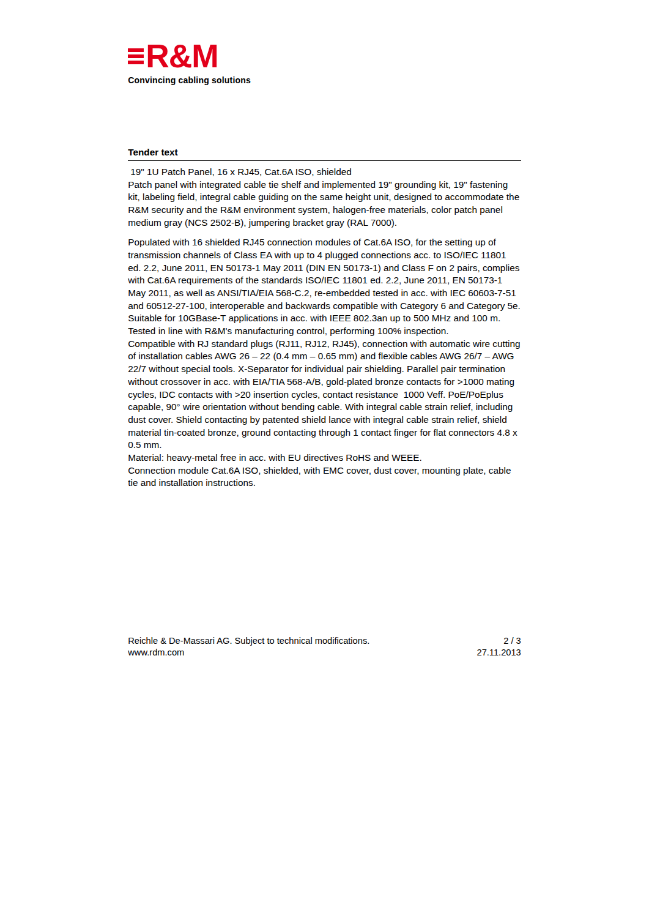R&M
Convincing cabling solutions
Tender text
19" 1U Patch Panel, 16 x RJ45, Cat.6A ISO, shielded
Patch panel with integrated cable tie shelf and implemented 19" grounding kit, 19" fastening kit, labeling field, integral cable guiding on the same height unit, designed to accommodate the R&M security and the R&M environment system, halogen-free materials, color patch panel medium gray (NCS 2502-B), jumpering bracket gray (RAL 7000).
Populated with 16 shielded RJ45 connection modules of Cat.6A ISO, for the setting up of transmission channels of Class EA with up to 4 plugged connections acc. to ISO/IEC 11801 ed. 2.2, June 2011, EN 50173-1 May 2011 (DIN EN 50173-1) and Class F on 2 pairs, complies with Cat.6A requirements of the standards ISO/IEC 11801 ed. 2.2, June 2011, EN 50173-1 May 2011, as well as ANSI/TIA/EIA 568-C.2, re-embedded tested in acc. with IEC 60603-7-51 and 60512-27-100, interoperable and backwards compatible with Category 6 and Category 5e.
Suitable for 10GBase-T applications in acc. with IEEE 802.3an up to 500 MHz and 100 m.
Tested in line with R&M's manufacturing control, performing 100% inspection.
Compatible with RJ standard plugs (RJ11, RJ12, RJ45), connection with automatic wire cutting of installation cables AWG 26 – 22 (0.4 mm – 0.65 mm) and flexible cables AWG 26/7 – AWG 22/7 without special tools. X-Separator for individual pair shielding. Parallel pair termination without crossover in acc. with EIA/TIA 568-A/B, gold-plated bronze contacts for >1000 mating cycles, IDC contacts with >20 insertion cycles, contact resistance 1000 Veff. PoE/PoEplus capable, 90° wire orientation without bending cable. With integral cable strain relief, including dust cover. Shield contacting by patented shield lance with integral cable strain relief, shield material tin-coated bronze, ground contacting through 1 contact finger for flat connectors 4.8 x 0.5 mm.
Material: heavy-metal free in acc. with EU directives RoHS and WEEE.
Connection module Cat.6A ISO, shielded, with EMC cover, dust cover, mounting plate, cable tie and installation instructions.
Reichle & De-Massari AG. Subject to technical modifications.
2 / 3
www.rdm.com
27.11.2013